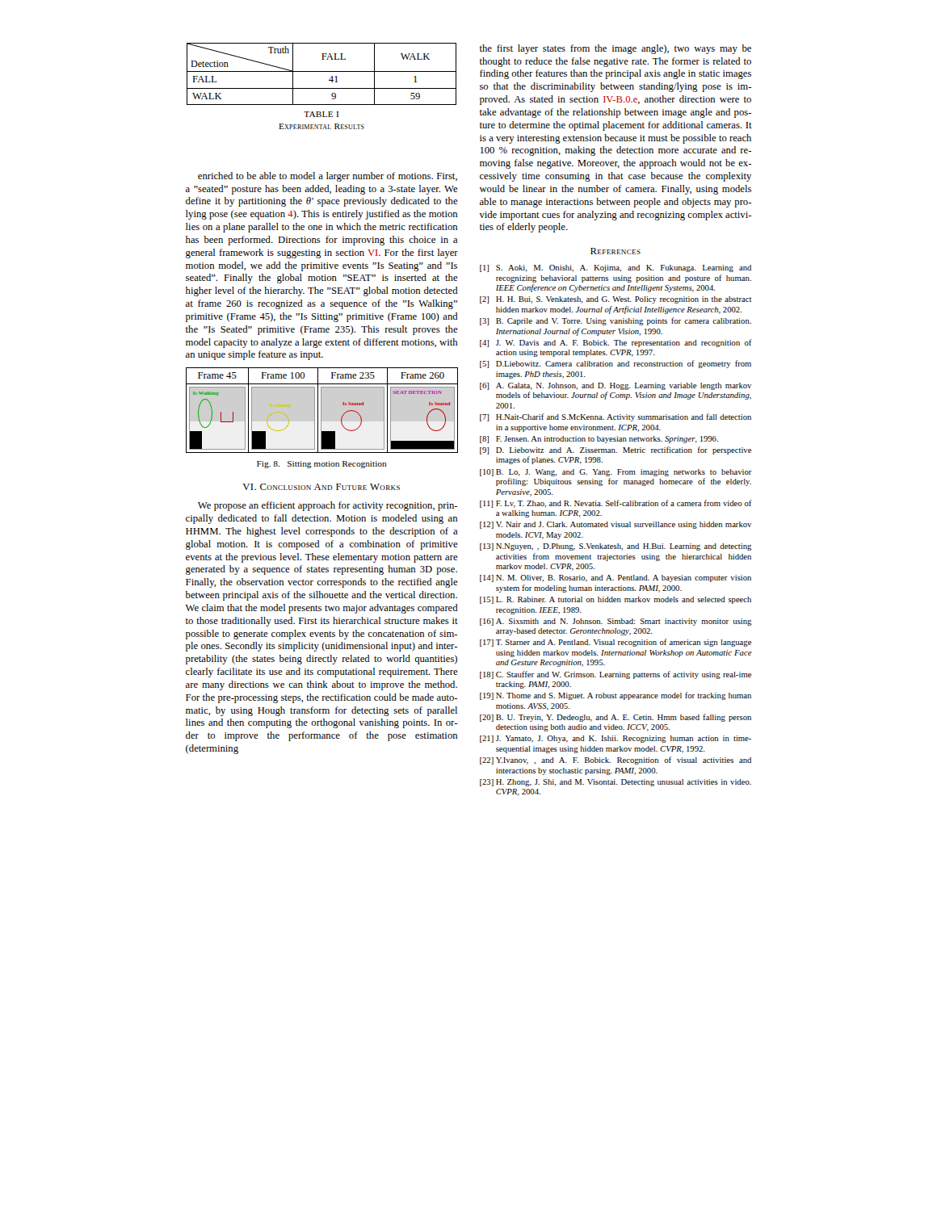| Truth Detection | FALL | WALK |
| FALL | 41 | 1 |
| WALK | 9 | 59 |
TABLE I
Experimental Results
enriched to be able to model a larger number of motions. First, a ”seated” posture has been added, leading to a 3-state layer. We define it by partitioning the θ′ space previously dedicated to the lying pose (see equation 4). This is entirely justified as the motion lies on a plane parallel to the one in which the metric rectification has been performed. Directions for improving this choice in a general framework is suggesting in section VI. For the first layer motion model, we add the primitive events ”Is Seating” and ”Is seated”. Finally the global motion ”SEAT” is inserted at the higher level of the hierarchy. The ”SEAT” global motion detected at frame 260 is recognized as a sequence of the ”Is Walking” primitive (Frame 45), the ”Is Sitting” primitive (Frame 100) and the ”Is Seated” primitive (Frame 235). This result proves the model capacity to analyze a large extent of different motions, with an unique simple feature as input.
| Frame 45 | Frame 100 | Frame 235 | Frame 260 |
| Is Walking | Is Sitting | Is Seated | SEAT DETECTION Is Seated |
Fig. 8. Sitting motion Recognition
VI. Conclusion And Future Works
We propose an efficient approach for activity recognition, principally dedicated to fall detection. Motion is modeled using an HHMM. The highest level corresponds to the description of a global motion. It is composed of a combination of primitive events at the previous level. These elementary motion pattern are generated by a sequence of states representing human 3D pose. Finally, the observation vector corresponds to the rectified angle between principal axis of the silhouette and the vertical direction. We claim that the model presents two major advantages compared to those traditionally used. First its hierarchical structure makes it possible to generate complex events by the concatenation of simple ones. Secondly its simplicity (unidimensional input) and interpretability (the states being directly related to world quantities) clearly facilitate its use and its computational requirement. There are many directions we can think about to improve the method. For the pre-processing steps, the rectification could be made automatic, by using Hough transform for detecting sets of parallel lines and then computing the orthogonal vanishing points. In order to improve the performance of the pose estimation (determining
the first layer states from the image angle), two ways may be thought to reduce the false negative rate. The former is related to finding other features than the principal axis angle in static images so that the discriminability between standing/lying pose is improved. As stated in section IV-B.0.e, another direction were to take advantage of the relationship between image angle and posture to determine the optimal placement for additional cameras. It is a very interesting extension because it must be possible to reach 100 % recognition, making the detection more accurate and removing false negative. Moreover, the approach would not be excessively time consuming in that case because the complexity would be linear in the number of camera. Finally, using models able to manage interactions between people and objects may provide important cues for analyzing and recognizing complex activities of elderly people.
References
S. Aoki, M. Onishi, A. Kojima, and K. Fukunaga. Learning and recognizing behavioral patterns using position and posture of human. IEEE Conference on Cybernetics and Intelligent Systems, 2004.
H. H. Bui, S. Venkatesh, and G. West. Policy recognition in the abstract hidden markov model. Journal of Artficial Intelligence Research, 2002.
B. Caprile and V. Torre. Using vanishing points for camera calibration. International Journal of Computer Vision, 1990.
J. W. Davis and A. F. Bobick. The representation and recognition of action using temporal templates. CVPR, 1997.
D.Liebowitz. Camera calibration and reconstruction of geometry from images. PhD thesis, 2001.
A. Galata, N. Johnson, and D. Hogg. Learning variable length markov models of behaviour. Journal of Comp. Vision and Image Understanding, 2001.
H.Nait-Charif and S.McKenna. Activity summarisation and fall detection in a supportive home environment. ICPR, 2004.
F. Jensen. An introduction to bayesian networks. Springer, 1996.
D. Liebowitz and A. Zisserman. Metric rectification for perspective images of planes. CVPR, 1998.
B. Lo, J. Wang, and G. Yang. From imaging networks to behavior profiling: Ubiquitous sensing for managed homecare of the elderly. Pervasive, 2005.
F. Lv, T. Zhao, and R. Nevatia. Self-calibration of a camera from video of a walking human. ICPR, 2002.
V. Nair and J. Clark. Automated visual surveillance using hidden markov models. ICVI, May 2002.
N.Nguyen, , D.Phung, S.Venkatesh, and H.Bui. Learning and detecting activities from movement trajectories using the hierarchical hidden markov model. CVPR, 2005.
N. M. Oliver, B. Rosario, and A. Pentland. A bayesian computer vision system for modeling human interactions. PAMI, 2000.
L. R. Rabiner. A tutorial on hidden markov models and selected speech recognition. IEEE, 1989.
A. Sixsmith and N. Johnson. Simbad: Smart inactivity monitor using array-based detector. Gerontechnology, 2002.
T. Starner and A. Pentland. Visual recognition of american sign language using hidden markov models. International Workshop on Automatic Face and Gesture Recognition, 1995.
C. Stauffer and W. Grimson. Learning patterns of activity using real-ime tracking. PAMI, 2000.
N. Thome and S. Miguet. A robust appearance model for tracking human motions. AVSS, 2005.
B. U. Treyin, Y. Dedeoglu, and A. E. Cetin. Hmm based falling person detection using both audio and video. ICCV, 2005.
J. Yamato, J. Ohya, and K. Ishii. Recognizing human action in time-sequential images using hidden markov model. CVPR, 1992.
Y.Ivanov, , and A. F. Bobick. Recognition of visual activities and interactions by stochastic parsing. PAMI, 2000.
H. Zhong, J. Shi, and M. Visontai. Detecting unusual activities in video. CVPR, 2004.